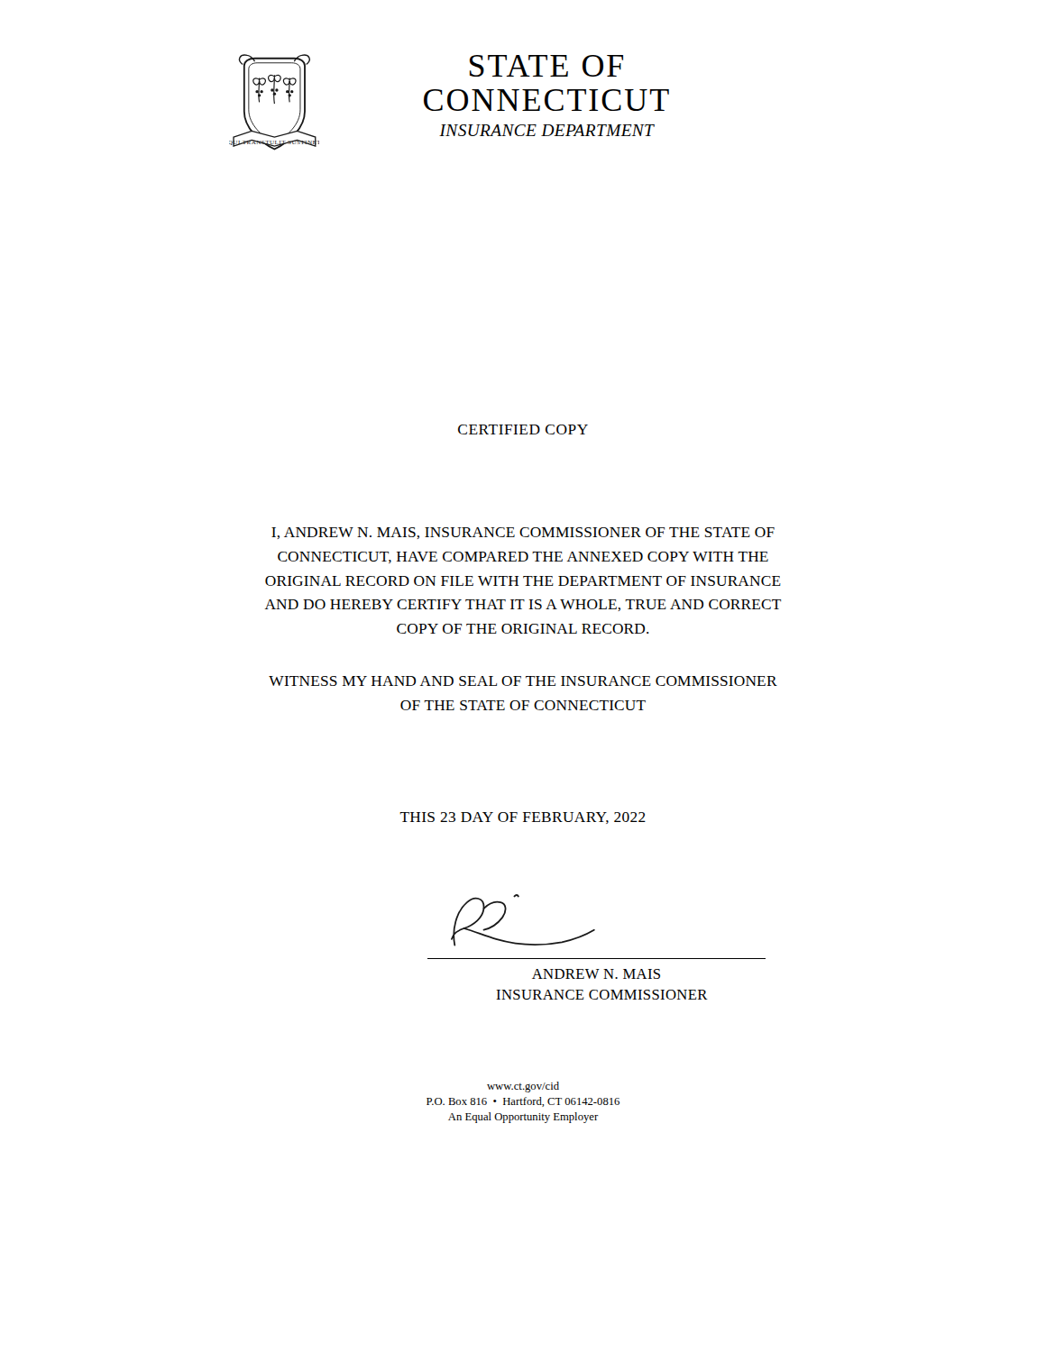Connecticut State Seal QUI TRANSTULIT SUSTINET
STATE OF CONNECTICUT
INSURANCE DEPARTMENT
CERTIFIED COPY
I, ANDREW N. MAIS, INSURANCE COMMISSIONER OF THE STATE OF CONNECTICUT, HAVE COMPARED THE ANNEXED COPY WITH THE ORIGINAL RECORD ON FILE WITH THE DEPARTMENT OF INSURANCE AND DO HEREBY CERTIFY THAT IT IS A WHOLE, TRUE AND CORRECT COPY OF THE ORIGINAL RECORD.
WITNESS MY HAND AND SEAL OF THE INSURANCE COMMISSIONER OF THE STATE OF CONNECTICUT
THIS 23 DAY OF FEBRUARY, 2022
Signature
ANDREW N. MAIS INSURANCE COMMISSIONER
www.ct.gov/cid
P.O. Box 816 • Hartford, CT 06142-0816
An Equal Opportunity Employer